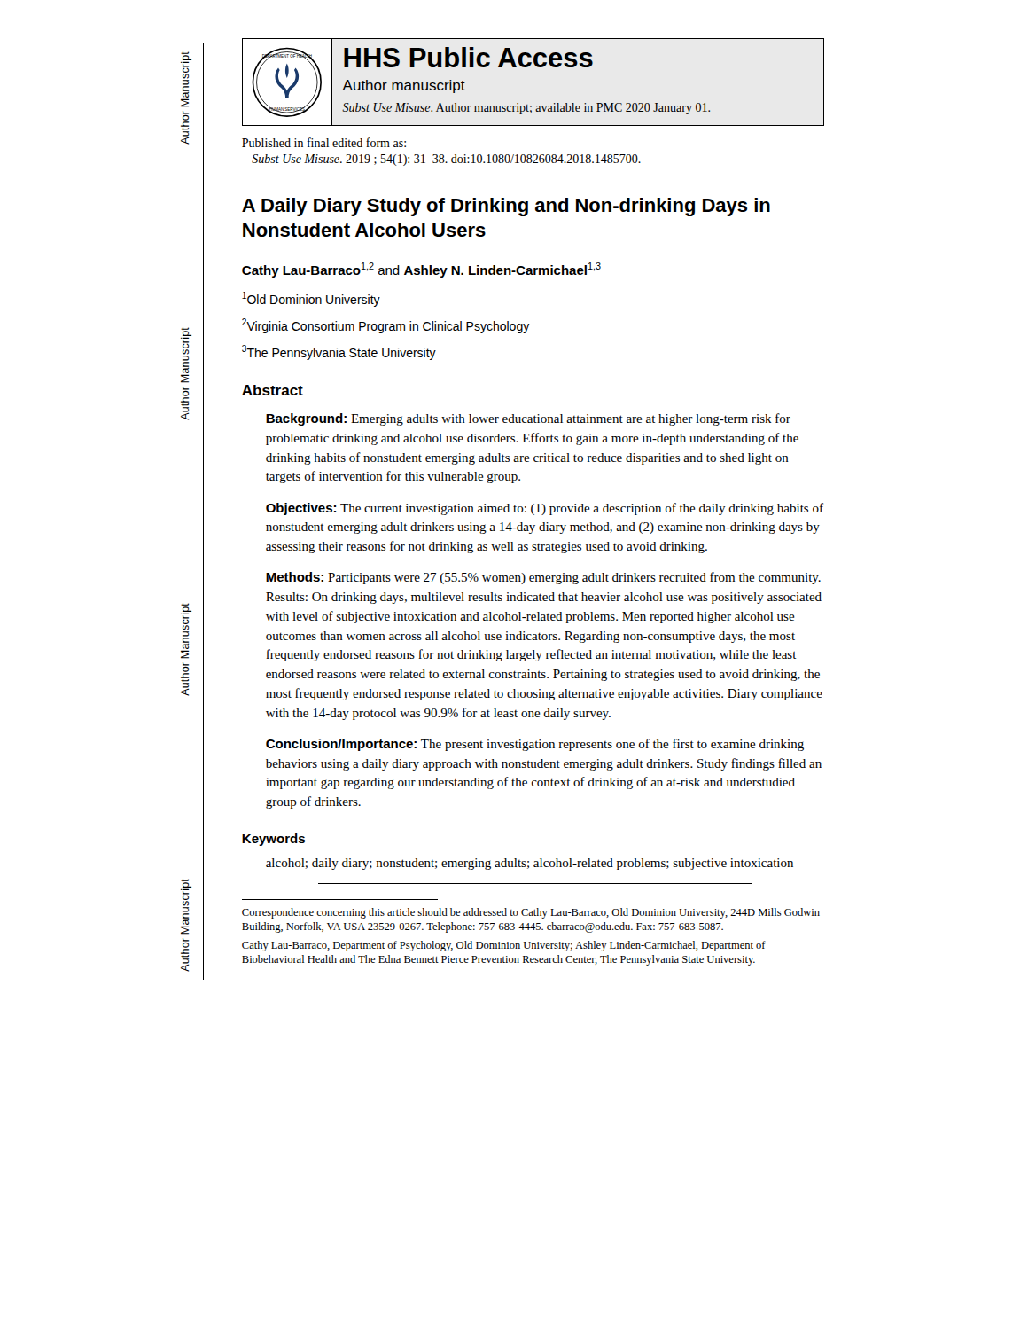Author Manuscript Author Manuscript Author Manuscript Author Manuscript
DEPARTMENT OF HEALTH HUMAN SERVICES
HHS Public Access
Author manuscript
Subst Use Misuse. Author manuscript; available in PMC 2020 January 01.
Published in final edited form as:
Subst Use Misuse. 2019 ; 54(1): 31–38. doi:10.1080/10826084.2018.1485700.
A Daily Diary Study of Drinking and Non-drinking Days in Nonstudent Alcohol Users
Cathy Lau-Barraco1,2 and Ashley N. Linden-Carmichael1,3
1Old Dominion University
2Virginia Consortium Program in Clinical Psychology
3The Pennsylvania State University
Abstract
Background: Emerging adults with lower educational attainment are at higher long-term risk for problematic drinking and alcohol use disorders. Efforts to gain a more in-depth understanding of the drinking habits of nonstudent emerging adults are critical to reduce disparities and to shed light on targets of intervention for this vulnerable group.
Objectives: The current investigation aimed to: (1) provide a description of the daily drinking habits of nonstudent emerging adult drinkers using a 14-day diary method, and (2) examine non-drinking days by assessing their reasons for not drinking as well as strategies used to avoid drinking.
Methods: Participants were 27 (55.5% women) emerging adult drinkers recruited from the community. Results: On drinking days, multilevel results indicated that heavier alcohol use was positively associated with level of subjective intoxication and alcohol-related problems. Men reported higher alcohol use outcomes than women across all alcohol use indicators. Regarding non-consumptive days, the most frequently endorsed reasons for not drinking largely reflected an internal motivation, while the least endorsed reasons were related to external constraints. Pertaining to strategies used to avoid drinking, the most frequently endorsed response related to choosing alternative enjoyable activities. Diary compliance with the 14-day protocol was 90.9% for at least one daily survey.
Conclusion/Importance: The present investigation represents one of the first to examine drinking behaviors using a daily diary approach with nonstudent emerging adult drinkers. Study findings filled an important gap regarding our understanding of the context of drinking of an at-risk and understudied group of drinkers.
Keywords
alcohol; daily diary; nonstudent; emerging adults; alcohol-related problems; subjective intoxication
Correspondence concerning this article should be addressed to Cathy Lau-Barraco, Old Dominion University, 244D Mills Godwin Building, Norfolk, VA USA 23529-0267. Telephone: 757-683-4445. cbarraco@odu.edu. Fax: 757-683-5087.
Cathy Lau-Barraco, Department of Psychology, Old Dominion University; Ashley Linden-Carmichael, Department of Biobehavioral Health and The Edna Bennett Pierce Prevention Research Center, The Pennsylvania State University.